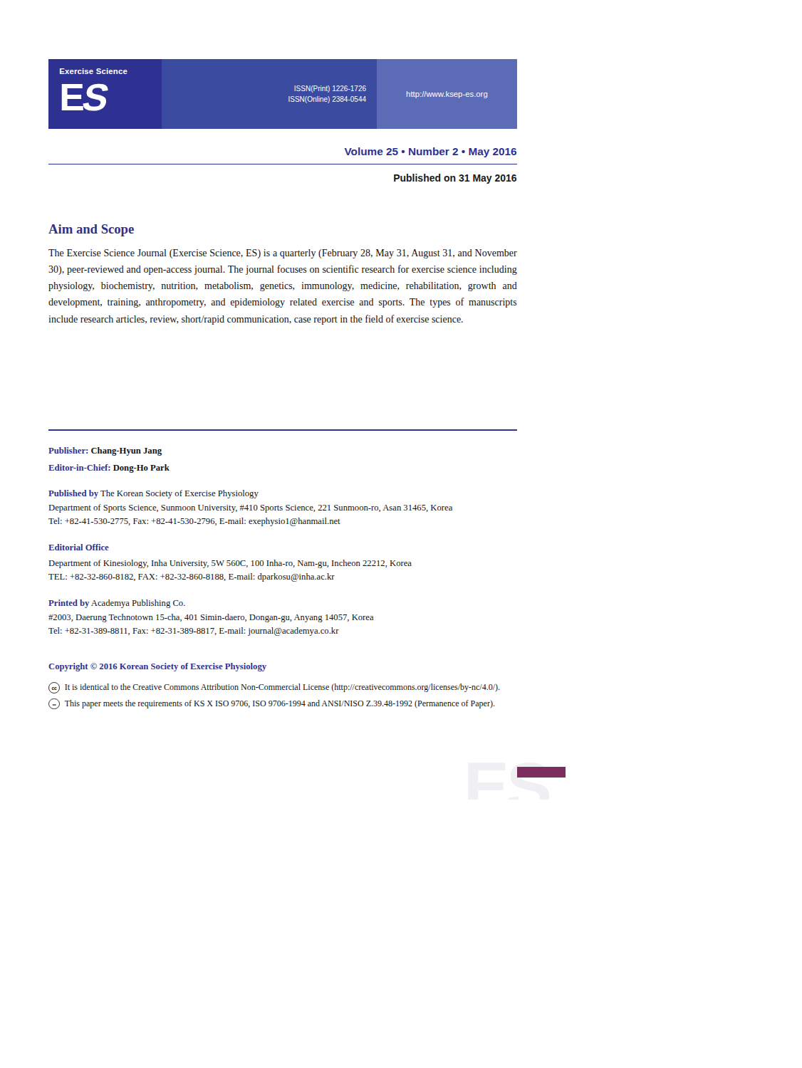Exercise Science
ES
ISSN(Print) 1226-1726
ISSN(Online) 2384-0544
http://www.ksep-es.org
Volume 25 • Number 2 • May 2016
Published on 31 May 2016
Aim and Scope
The Exercise Science Journal (Exercise Science, ES) is a quarterly (February 28, May 31, August 31, and November 30), peer-reviewed and open-access journal. The journal focuses on scientific research for exercise science including physiology, biochemistry, nutrition, metabolism, genetics, immunology, medicine, rehabilitation, growth and development, training, anthropometry, and epidemiology related exercise and sports. The types of manuscripts include research articles, review, short/rapid communication, case report in the field of exercise science.
Publisher: Chang-Hyun Jang
Editor-in-Chief: Dong-Ho Park
Published by The Korean Society of Exercise Physiology
Department of Sports Science, Sunmoon University, #410 Sports Science, 221 Sunmoon-ro, Asan 31465, Korea
Tel: +82-41-530-2775, Fax: +82-41-530-2796, E-mail: exephysio1@hanmail.net
Editorial Office
Department of Kinesiology, Inha University, 5W 560C, 100 Inha-ro, Nam-gu, Incheon 22212, Korea
TEL: +82-32-860-8182, FAX: +82-32-860-8188, E-mail: dparkosu@inha.ac.kr
Printed by Academya Publishing Co.
#2003, Daerung Technotown 15-cha, 401 Simin-daero, Dongan-gu, Anyang 14057, Korea
Tel: +82-31-389-8811, Fax: +82-31-389-8817, E-mail: journal@academya.co.kr
Copyright © 2016 Korean Society of Exercise Physiology
cc It is identical to the Creative Commons Attribution Non-Commercial License (http://creativecommons.org/licenses/by-nc/4.0/).
∞ This paper meets the requirements of KS X ISO 9706, ISO 9706-1994 and ANSI/NISO Z.39.48-1992 (Permanence of Paper).
ES